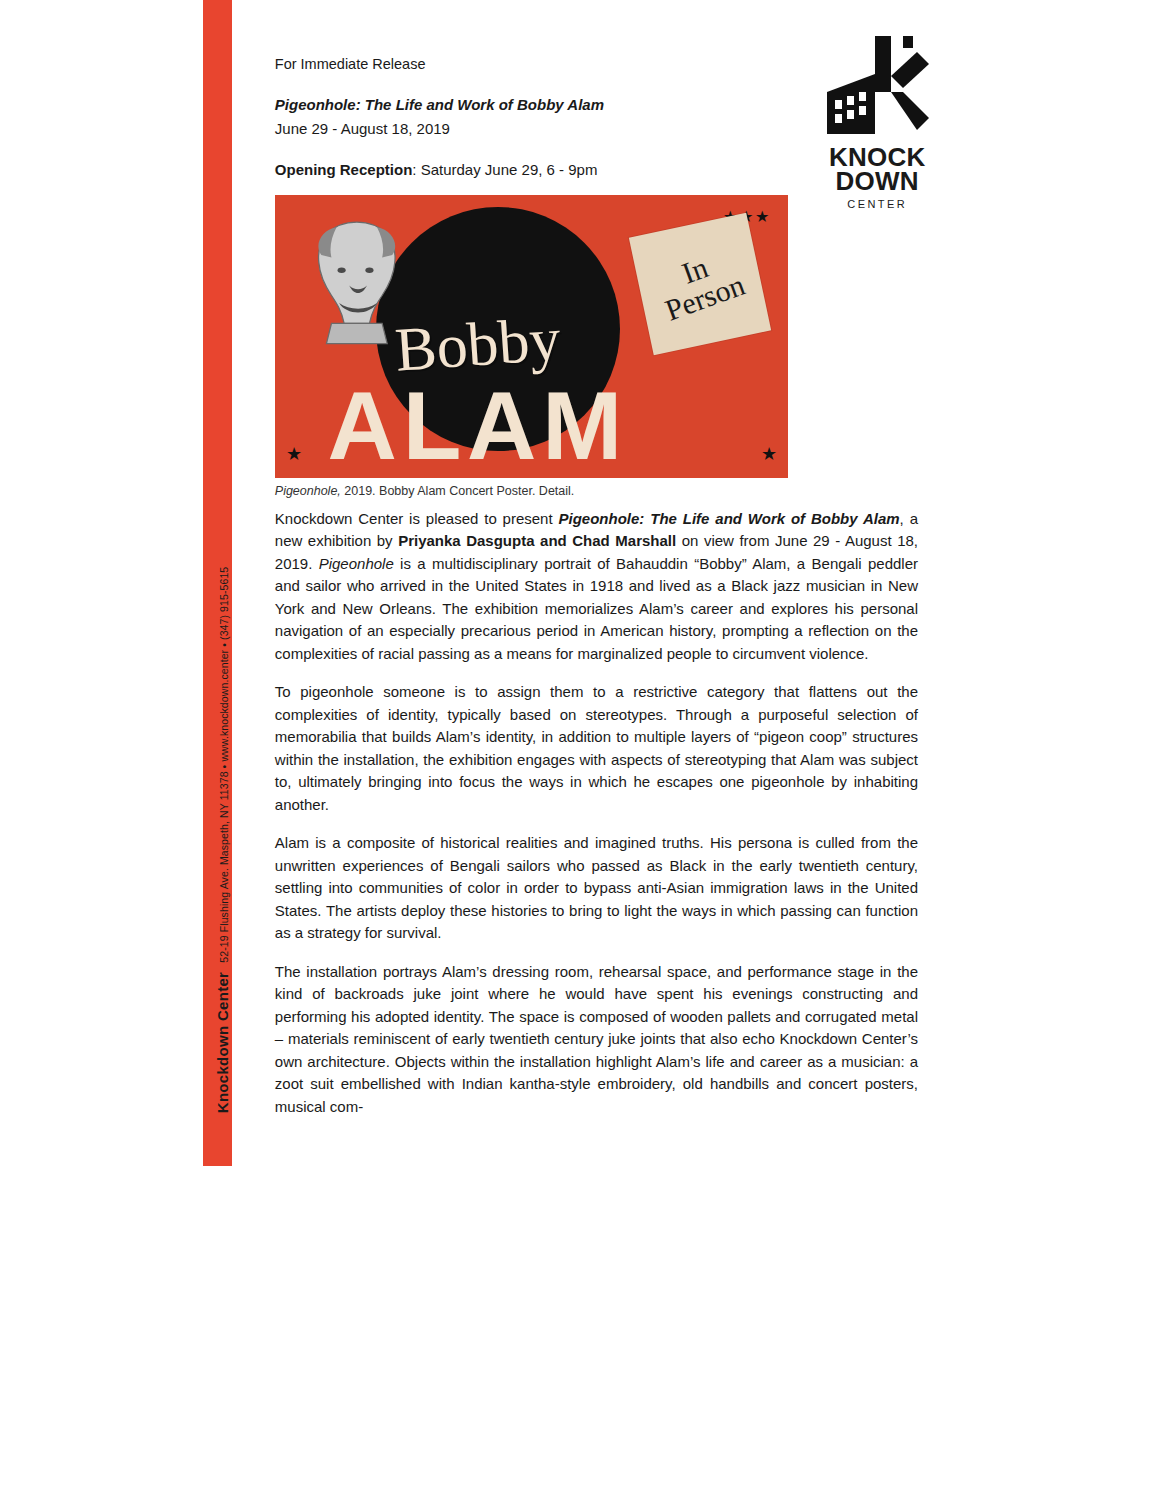Knockdown Center 52-19 Flushing Ave. Maspeth, NY 11378 • www.knockdown.center • (347) 915-5615
KNOCK DOWN
CENTER
For Immediate Release
Pigeonhole: The Life and Work of Bobby Alam
June 29 - August 18, 2019
Opening Reception: Saturday June 29, 6 - 9pm
★★★
In
Person
Bobby
ALAM
★
★
Pigeonhole, 2019. Bobby Alam Concert Poster. Detail.
Knockdown Center is pleased to present Pigeonhole: The Life and Work of Bobby Alam, a new exhibition by Priyanka Dasgupta and Chad Marshall on view from June 29 - August 18, 2019. Pigeonhole is a multidisciplinary portrait of Bahauddin “Bobby” Alam, a Bengali peddler and sailor who arrived in the United States in 1918 and lived as a Black jazz musician in New York and New Orleans. The exhibition memorializes Alam’s career and explores his personal navigation of an especially precarious period in American history, prompting a reflection on the complexities of racial passing as a means for marginalized people to circumvent violence.
To pigeonhole someone is to assign them to a restrictive category that flattens out the complexities of identity, typically based on stereotypes. Through a purposeful selection of memorabilia that builds Alam’s identity, in addition to multiple layers of “pigeon coop” structures within the installation, the exhibition engages with aspects of stereotyping that Alam was subject to, ultimately bringing into focus the ways in which he escapes one pigeonhole by inhabiting another.
Alam is a composite of historical realities and imagined truths. His persona is culled from the unwritten experiences of Bengali sailors who passed as Black in the early twentieth century, settling into communities of color in order to bypass anti-Asian immigration laws in the United States. The artists deploy these histories to bring to light the ways in which passing can function as a strategy for survival.
The installation portrays Alam’s dressing room, rehearsal space, and performance stage in the kind of backroads juke joint where he would have spent his evenings constructing and performing his adopted identity. The space is composed of wooden pallets and corrugated metal – materials reminiscent of early twentieth century juke joints that also echo Knockdown Center’s own architecture. Objects within the installation highlight Alam’s life and career as a musician: a zoot suit embellished with Indian kantha-style embroidery, old handbills and concert posters, musical com-